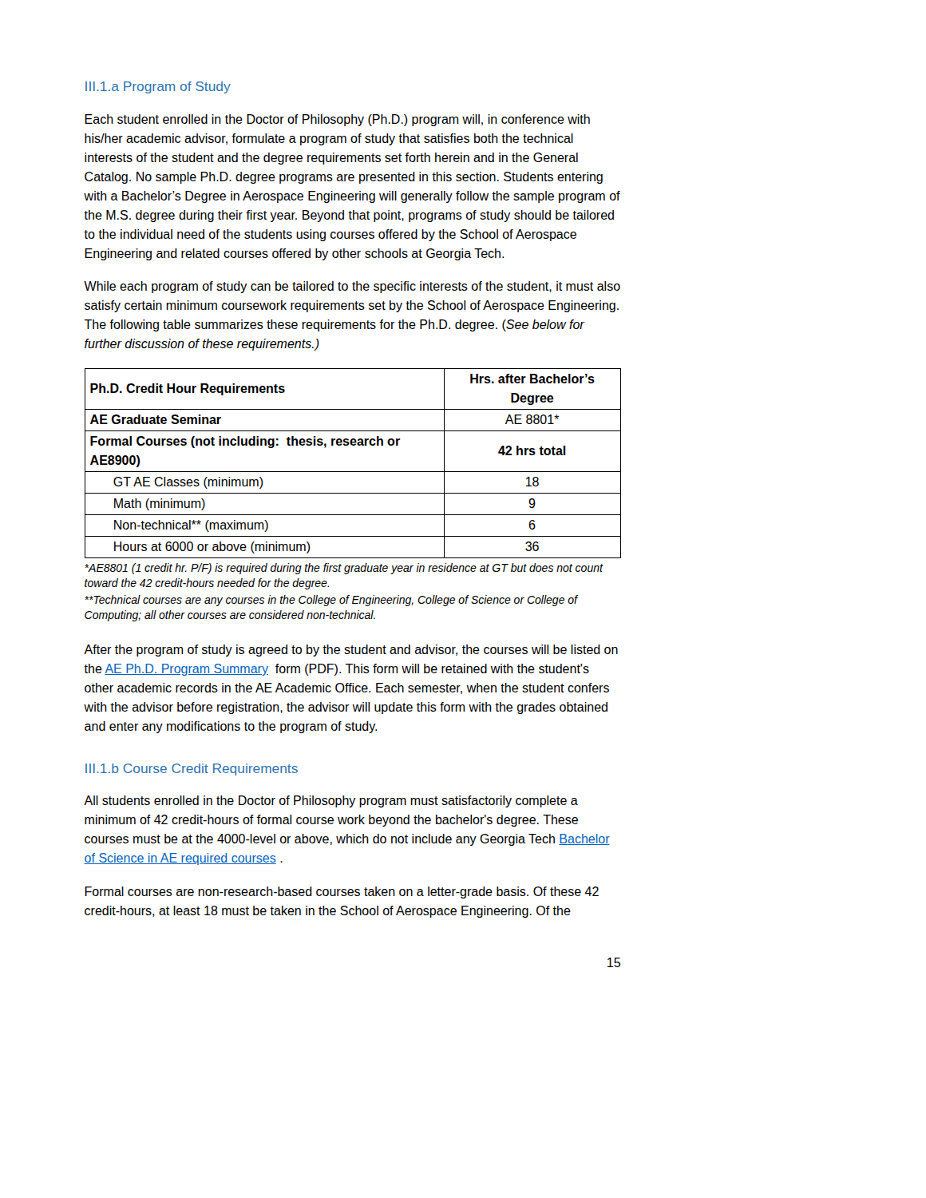III.1.a Program of Study
Each student enrolled in the Doctor of Philosophy (Ph.D.) program will, in conference with his/her academic advisor, formulate a program of study that satisfies both the technical interests of the student and the degree requirements set forth herein and in the General Catalog. No sample Ph.D. degree programs are presented in this section. Students entering with a Bachelor’s Degree in Aerospace Engineering will generally follow the sample program of the M.S. degree during their first year. Beyond that point, programs of study should be tailored to the individual need of the students using courses offered by the School of Aerospace Engineering and related courses offered by other schools at Georgia Tech.
While each program of study can be tailored to the specific interests of the student, it must also satisfy certain minimum coursework requirements set by the School of Aerospace Engineering. The following table summarizes these requirements for the Ph.D. degree. (See below for further discussion of these requirements.)
| Ph.D. Credit Hour Requirements | Hrs. after Bachelor’s Degree |
| --- | --- |
| AE Graduate Seminar | AE 8801* |
| Formal Courses (not including: thesis, research or AE8900) | 42 hrs total |
| GT AE Classes (minimum) | 18 |
| Math (minimum) | 9 |
| Non-technical** (maximum) | 6 |
| Hours at 6000 or above (minimum) | 36 |
*AE8801 (1 credit hr. P/F) is required during the first graduate year in residence at GT but does not count toward the 42 credit-hours needed for the degree.
**Technical courses are any courses in the College of Engineering, College of Science or College of Computing; all other courses are considered non-technical.
After the program of study is agreed to by the student and advisor, the courses will be listed on the AE Ph.D. Program Summary form (PDF). This form will be retained with the student's other academic records in the AE Academic Office. Each semester, when the student confers with the advisor before registration, the advisor will update this form with the grades obtained and enter any modifications to the program of study.
III.1.b Course Credit Requirements
All students enrolled in the Doctor of Philosophy program must satisfactorily complete a minimum of 42 credit-hours of formal course work beyond the bachelor's degree. These courses must be at the 4000-level or above, which do not include any Georgia Tech Bachelor of Science in AE required courses .
Formal courses are non-research-based courses taken on a letter-grade basis. Of these 42 credit-hours, at least 18 must be taken in the School of Aerospace Engineering. Of the
15